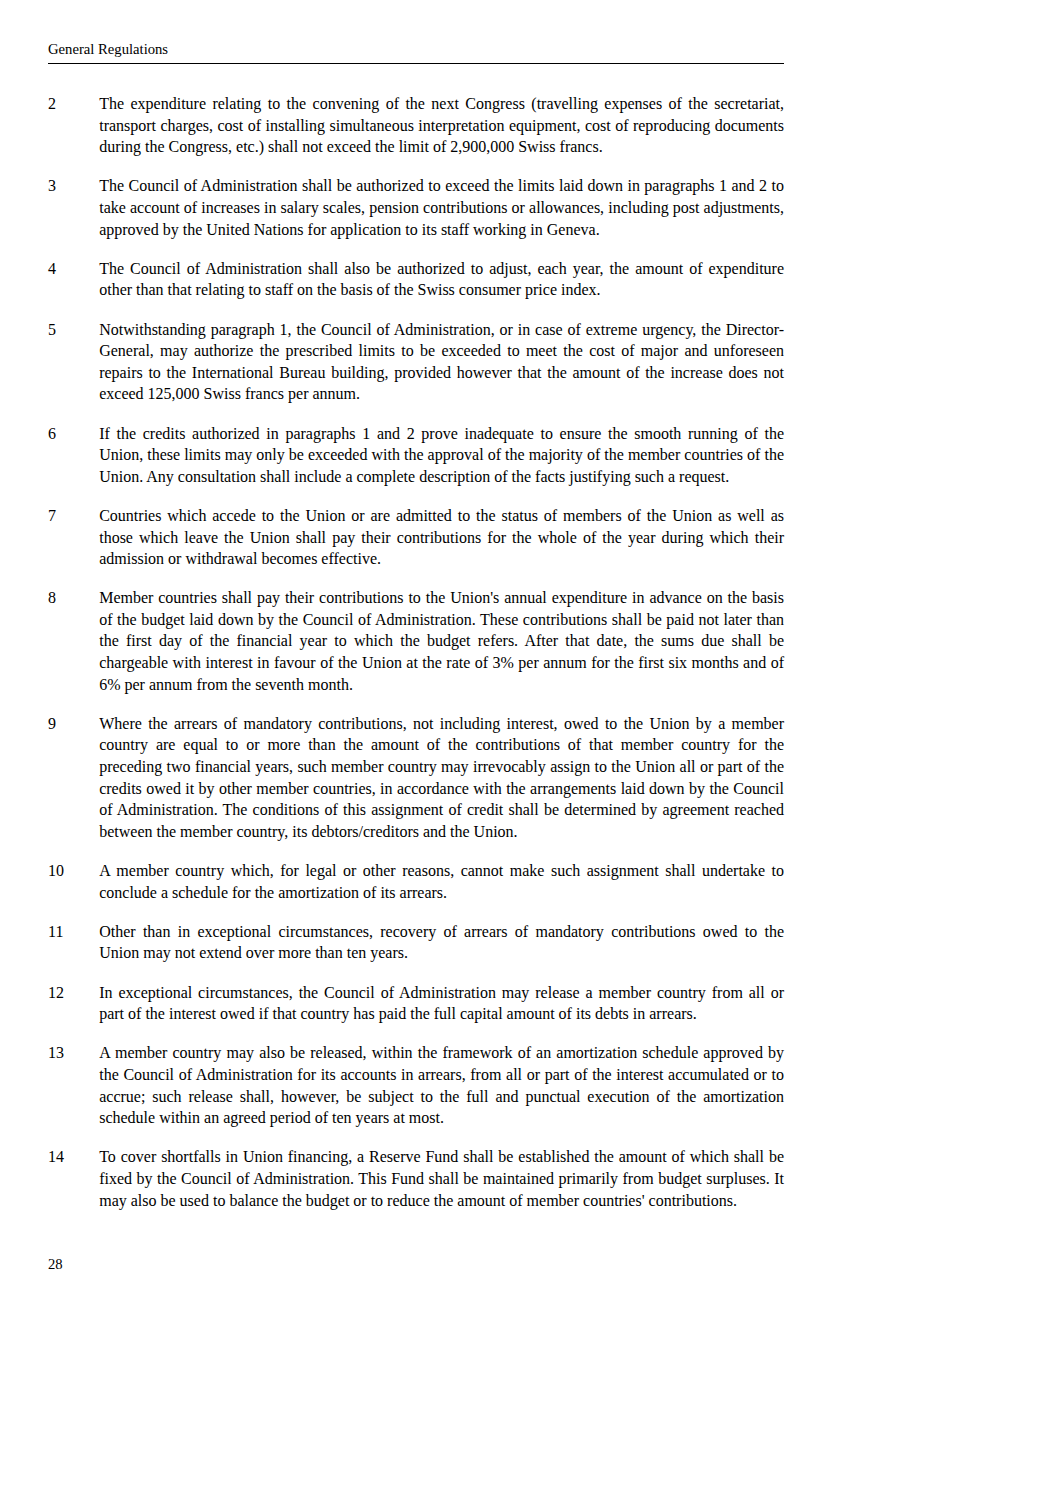General Regulations
2
The expenditure relating to the convening of the next Congress (travelling expenses of the secretariat, transport charges, cost of installing simultaneous interpretation equipment, cost of reproducing documents during the Congress, etc.) shall not exceed the limit of 2,900,000 Swiss francs.
3
The Council of Administration shall be authorized to exceed the limits laid down in paragraphs 1 and 2 to take account of increases in salary scales, pension contributions or allowances, including post adjustments, approved by the United Nations for application to its staff working in Geneva.
4
The Council of Administration shall also be authorized to adjust, each year, the amount of expenditure other than that relating to staff on the basis of the Swiss consumer price index.
5
Notwithstanding paragraph 1, the Council of Administration, or in case of extreme urgency, the Director-General, may authorize the prescribed limits to be exceeded to meet the cost of major and unforeseen repairs to the International Bureau building, provided however that the amount of the increase does not exceed 125,000 Swiss francs per annum.
6
If the credits authorized in paragraphs 1 and 2 prove inadequate to ensure the smooth running of the Union, these limits may only be exceeded with the approval of the majority of the member countries of the Union. Any consultation shall include a complete description of the facts justifying such a request.
7
Countries which accede to the Union or are admitted to the status of members of the Union as well as those which leave the Union shall pay their contributions for the whole of the year during which their admission or withdrawal becomes effective.
8
Member countries shall pay their contributions to the Union's annual expenditure in advance on the basis of the budget laid down by the Council of Administration. These contributions shall be paid not later than the first day of the financial year to which the budget refers. After that date, the sums due shall be chargeable with interest in favour of the Union at the rate of 3% per annum for the first six months and of 6% per annum from the seventh month.
9
Where the arrears of mandatory contributions, not including interest, owed to the Union by a member country are equal to or more than the amount of the contributions of that member country for the preceding two financial years, such member country may irrevocably assign to the Union all or part of the credits owed it by other member countries, in accordance with the arrangements laid down by the Council of Administration. The conditions of this assignment of credit shall be determined by agreement reached between the member country, its debtors/creditors and the Union.
10
A member country which, for legal or other reasons, cannot make such assignment shall undertake to conclude a schedule for the amortization of its arrears.
11
Other than in exceptional circumstances, recovery of arrears of mandatory contributions owed to the Union may not extend over more than ten years.
12
In exceptional circumstances, the Council of Administration may release a member country from all or part of the interest owed if that country has paid the full capital amount of its debts in arrears.
13
A member country may also be released, within the framework of an amortization schedule approved by the Council of Administration for its accounts in arrears, from all or part of the interest accumulated or to accrue; such release shall, however, be subject to the full and punctual execution of the amortization schedule within an agreed period of ten years at most.
14
To cover shortfalls in Union financing, a Reserve Fund shall be established the amount of which shall be fixed by the Council of Administration. This Fund shall be maintained primarily from budget surpluses. It may also be used to balance the budget or to reduce the amount of member countries' contributions.
28